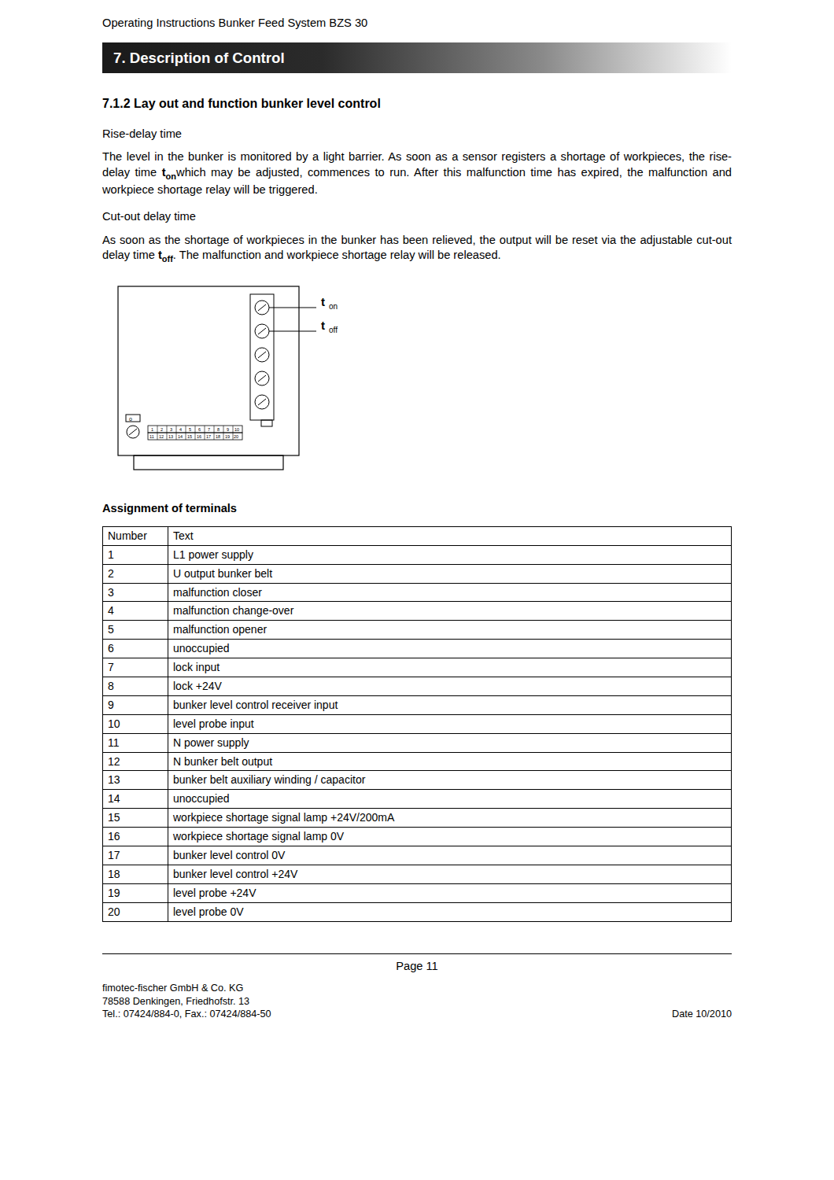Operating Instructions Bunker Feed System BZS 30
7. Description of Control
7.1.2 Lay out and function bunker level control
Rise-delay time
The level in the bunker is monitored by a light barrier. As soon as a sensor registers a shortage of workpieces, the rise-delay time tonwhich may be adjusted, commences to run. After this malfunction time has expired, the malfunction and workpiece shortage relay will be triggered.
Cut-out delay time
As soon as the shortage of workpieces in the bunker has been relieved, the output will be reset via the adjustable cut-out delay time toff. The malfunction and workpiece shortage relay will be released.
t on t off o 12345678910 11121314151617181920
Assignment of terminals
| Number | Text |
| --- | --- |
| 1 | L1 power supply |
| 2 | U output bunker belt |
| 3 | malfunction closer |
| 4 | malfunction change-over |
| 5 | malfunction opener |
| 6 | unoccupied |
| 7 | lock input |
| 8 | lock +24V |
| 9 | bunker level control receiver input |
| 10 | level probe input |
| 11 | N power supply |
| 12 | N bunker belt output |
| 13 | bunker belt auxiliary winding / capacitor |
| 14 | unoccupied |
| 15 | workpiece shortage signal lamp +24V/200mA |
| 16 | workpiece shortage signal lamp 0V |
| 17 | bunker level control 0V |
| 18 | bunker level control +24V |
| 19 | level probe +24V |
| 20 | level probe 0V |
Page 11
fimotec-fischer GmbH & Co. KG
78588 Denkingen, Friedhofstr. 13
Tel.: 07424/884-0, Fax.: 07424/884-50
Date 10/2010